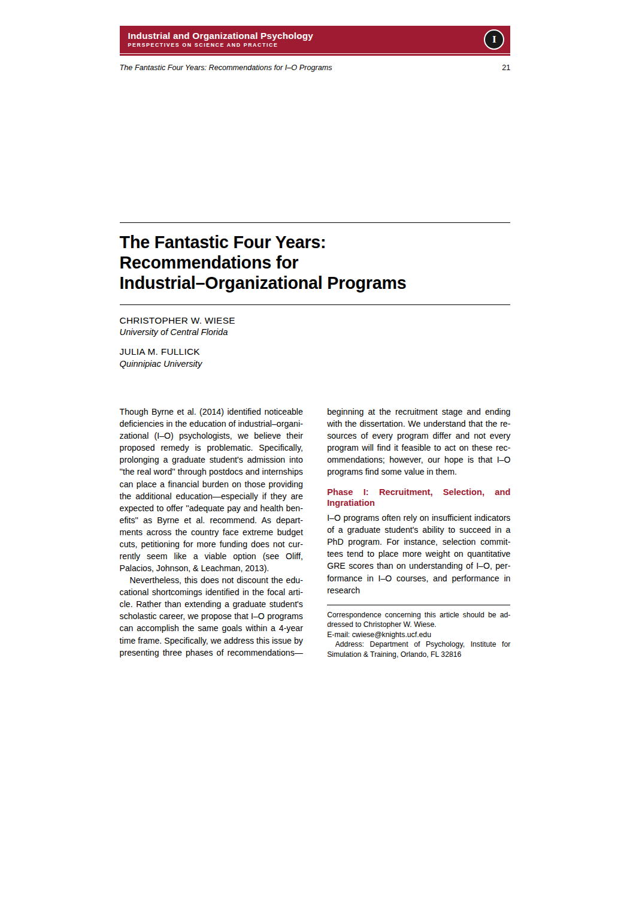Industrial and Organizational Psychology
PERSPECTIVES ON SCIENCE AND PRACTICE
I
The Fantastic Four Years: Recommendations for I–O Programs
21
The Fantastic Four Years:
Recommendations for
Industrial–Organizational Programs
CHRISTOPHER W. WIESE
University of Central Florida
JULIA M. FULLICK
Quinnipiac University
Though Byrne et al. (2014) identified noticeable deficiencies in the education of industrial–organizational (I–O) psychologists, we believe their proposed remedy is problematic. Specifically, prolonging a graduate student's admission into ''the real word'' through postdocs and internships can place a financial burden on those providing the additional education—especially if they are expected to offer ''adequate pay and health benefits'' as Byrne et al. recommend. As departments across the country face extreme budget cuts, petitioning for more funding does not currently seem like a viable option (see Oliff, Palacios, Johnson, & Leachman, 2013).
Nevertheless, this does not discount the educational shortcomings identified in the focal article. Rather than extending a graduate student's scholastic career, we propose that I–O programs can accomplish the same goals within a 4-year time frame. Specifically, we address this issue by presenting three phases of recommendations—beginning at the recruitment stage and ending with the dissertation. We understand that the resources of every program differ and not every program will find it feasible to act on these recommendations; however, our hope is that I–O programs find some value in them.
Phase I: Recruitment, Selection, and Ingratiation
I–O programs often rely on insufficient indicators of a graduate student's ability to succeed in a PhD program. For instance, selection committees tend to place more weight on quantitative GRE scores than on understanding of I–O, performance in I–O courses, and performance in research
Correspondence concerning this article should be addressed to Christopher W. Wiese.
E-mail: cwiese@knights.ucf.edu
Address: Department of Psychology, Institute for Simulation & Training, Orlando, FL 32816